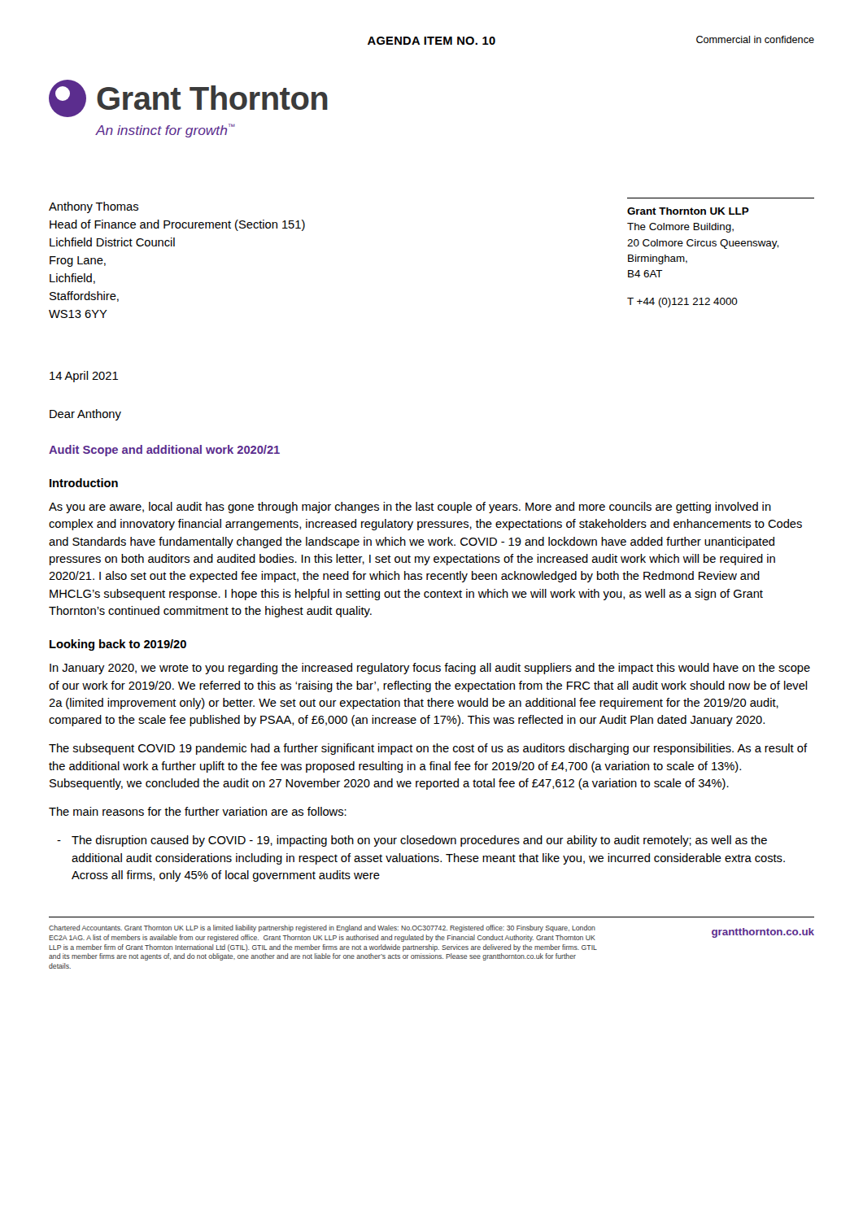AGENDA ITEM NO. 10
Commercial in confidence
Grant Thornton
An instinct for growth™
Anthony Thomas
Head of Finance and Procurement (Section 151)
Lichfield District Council
Frog Lane,
Lichfield,
Staffordshire,
WS13 6YY
Grant Thornton UK LLP
The Colmore Building,
20 Colmore Circus Queensway,
Birmingham,
B4 6AT
T +44 (0)121 212 4000
14 April 2021
Dear Anthony
Audit Scope and additional work 2020/21
Introduction
As you are aware, local audit has gone through major changes in the last couple of years. More and more councils are getting involved in complex and innovatory financial arrangements, increased regulatory pressures, the expectations of stakeholders and enhancements to Codes and Standards have fundamentally changed the landscape in which we work. COVID - 19 and lockdown have added further unanticipated pressures on both auditors and audited bodies. In this letter, I set out my expectations of the increased audit work which will be required in 2020/21. I also set out the expected fee impact, the need for which has recently been acknowledged by both the Redmond Review and MHCLG’s subsequent response. I hope this is helpful in setting out the context in which we will work with you, as well as a sign of Grant Thornton’s continued commitment to the highest audit quality.
Looking back to 2019/20
In January 2020, we wrote to you regarding the increased regulatory focus facing all audit suppliers and the impact this would have on the scope of our work for 2019/20. We referred to this as ‘raising the bar’, reflecting the expectation from the FRC that all audit work should now be of level 2a (limited improvement only) or better. We set out our expectation that there would be an additional fee requirement for the 2019/20 audit, compared to the scale fee published by PSAA, of £6,000 (an increase of 17%). This was reflected in our Audit Plan dated January 2020.
The subsequent COVID 19 pandemic had a further significant impact on the cost of us as auditors discharging our responsibilities. As a result of the additional work a further uplift to the fee was proposed resulting in a final fee for 2019/20 of £4,700 (a variation to scale of 13%). Subsequently, we concluded the audit on 27 November 2020 and we reported a total fee of £47,612 (a variation to scale of 34%).
The main reasons for the further variation are as follows:
The disruption caused by COVID - 19, impacting both on your closedown procedures and our ability to audit remotely; as well as the additional audit considerations including in respect of asset valuations. These meant that like you, we incurred considerable extra costs. Across all firms, only 45% of local government audits were
Chartered Accountants. Grant Thornton UK LLP is a limited liability partnership registered in England and Wales: No.OC307742. Registered office: 30 Finsbury Square, London EC2A 1AG. A list of members is available from our registered office. Grant Thornton UK LLP is authorised and regulated by the Financial Conduct Authority. Grant Thornton UK LLP is a member firm of Grant Thornton International Ltd (GTIL). GTIL and the member firms are not a worldwide partnership. Services are delivered by the member firms. GTIL and its member firms are not agents of, and do not obligate, one another and are not liable for one another’s acts or omissions. Please see grantthornton.co.uk for further details.
grantthornton.co.uk